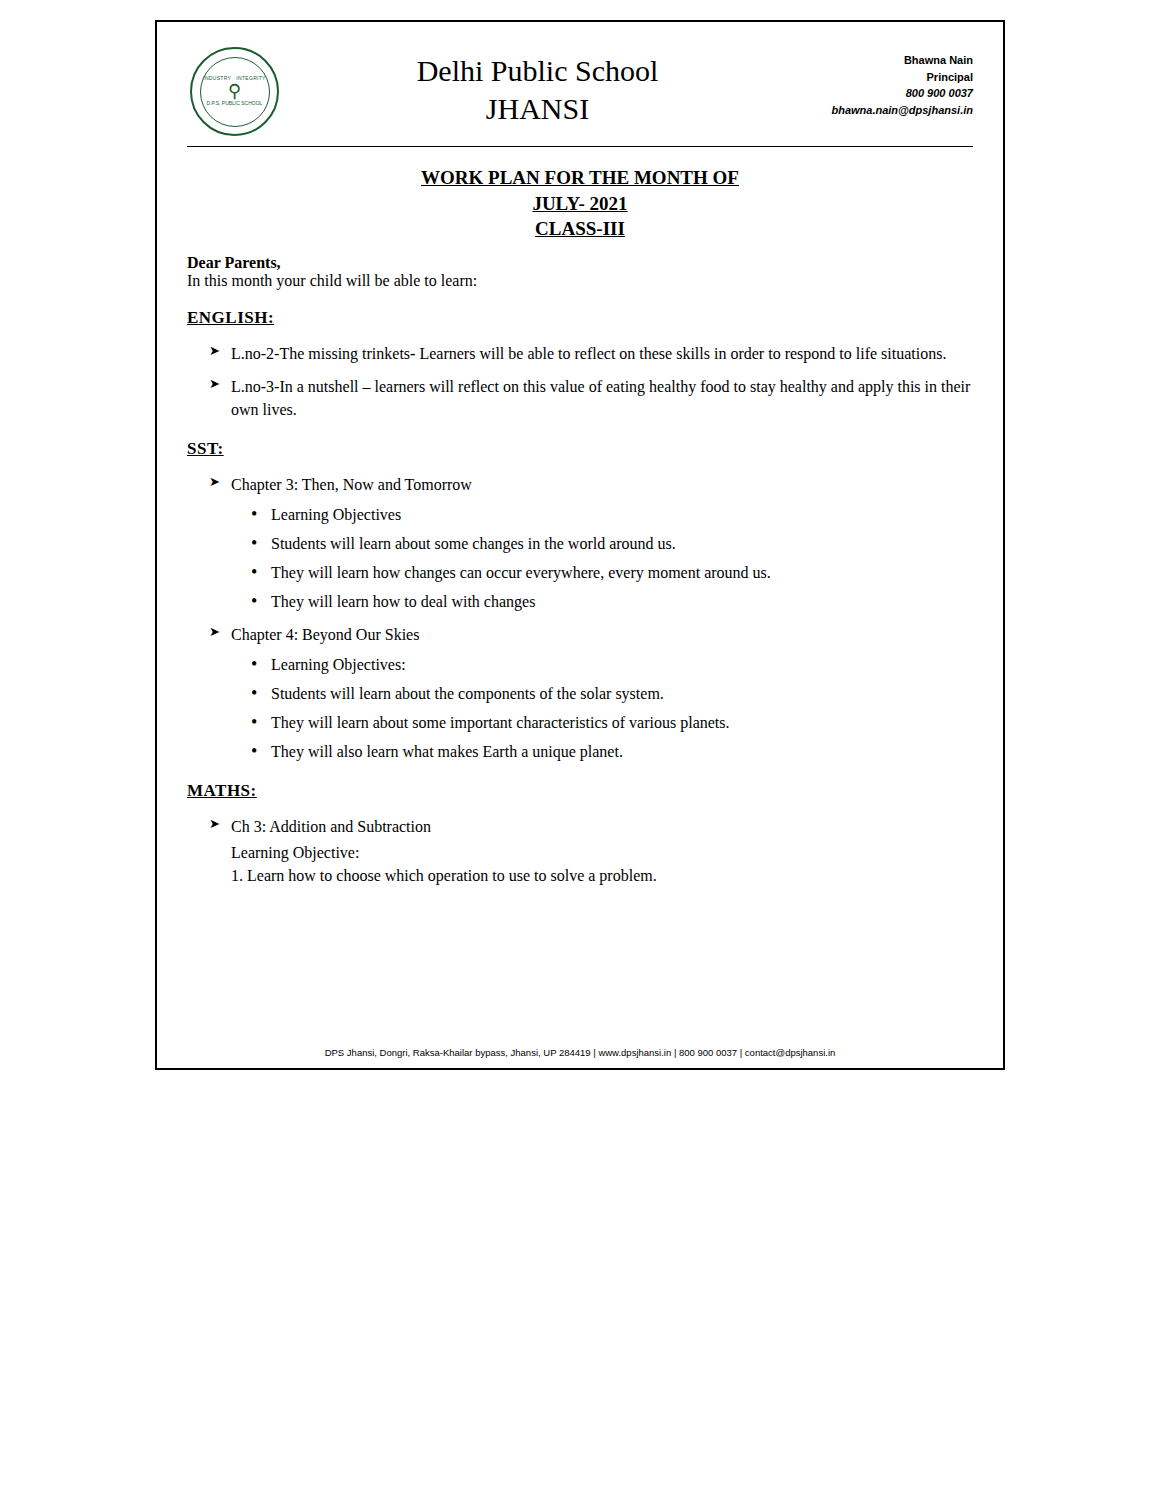INDUSTRY · INTEGRITY
⚲
D.P.S. PUBLIC SCHOOL
Delhi Public School
JHANSI
Bhawna Nain
Principal
800 900 0037
bhawna.nain@dpsjhansi.in
WORK PLAN FOR THE MONTH OF
JULY- 2021
CLASS-III
Dear Parents,
In this month your child will be able to learn:
ENGLISH:
L.no-2-The missing trinkets- Learners will be able to reflect on these skills in order to respond to life situations.
L.no-3-In a nutshell – learners will reflect on this value of eating healthy food to stay healthy and apply this in their own lives.
SST:
Chapter 3: Then, Now and Tomorrow
Learning Objectives
Students will learn about some changes in the world around us.
They will learn how changes can occur everywhere, every moment around us.
They will learn how to deal with changes
Chapter 4: Beyond Our Skies
Learning Objectives:
Students will learn about the components of the solar system.
They will learn about some important characteristics of various planets.
They will also learn what makes Earth a unique planet.
MATHS:
Ch 3: Addition and Subtraction
Learning Objective:
1. Learn how to choose which operation to use to solve a problem.
DPS Jhansi, Dongri, Raksa-Khailar bypass, Jhansi, UP 284419 | www.dpsjhansi.in | 800 900 0037 | contact@dpsjhansi.in